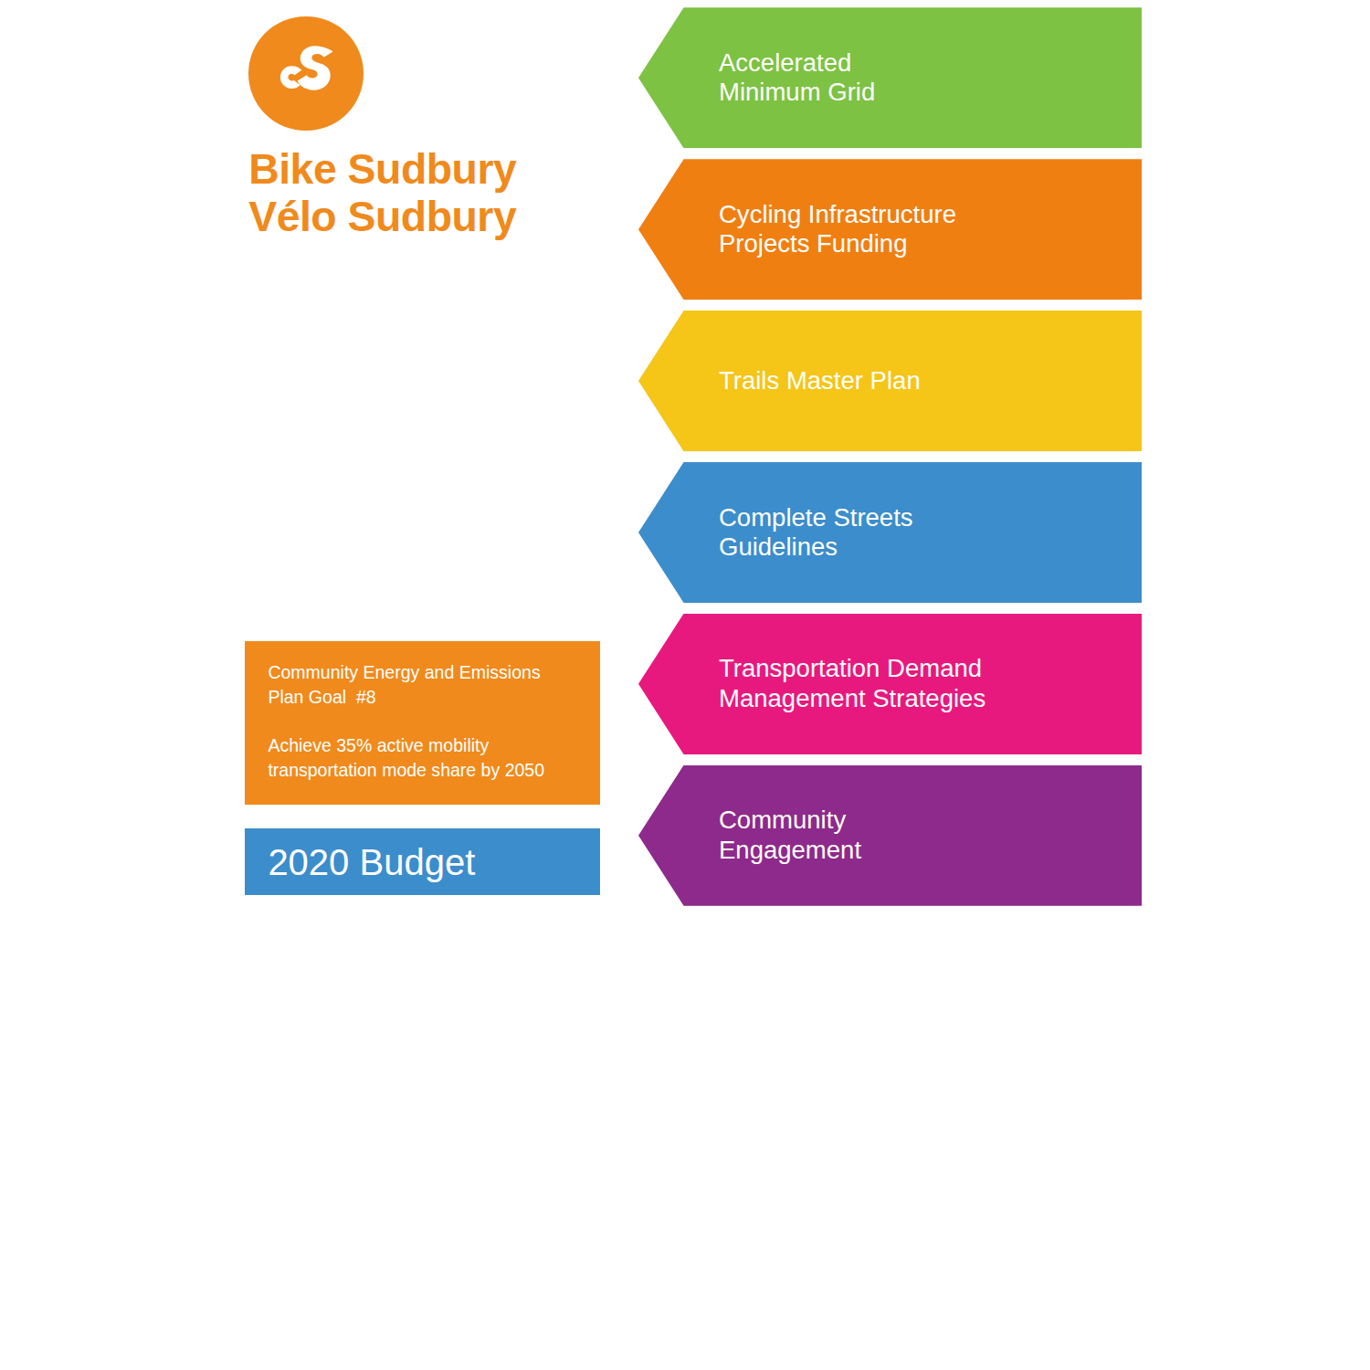Bike Sudbury Vélo Sudbury
Community Energy and Emissions Plan Goal #8
Achieve 35% active mobility transportation mode share by 2050
2020 Budget
Accelerated
Minimum Grid
Cycling Infrastructure
Projects Funding
Trails Master Plan
Complete Streets
Guidelines
Transportation Demand
Management Strategies
Community
Engagement